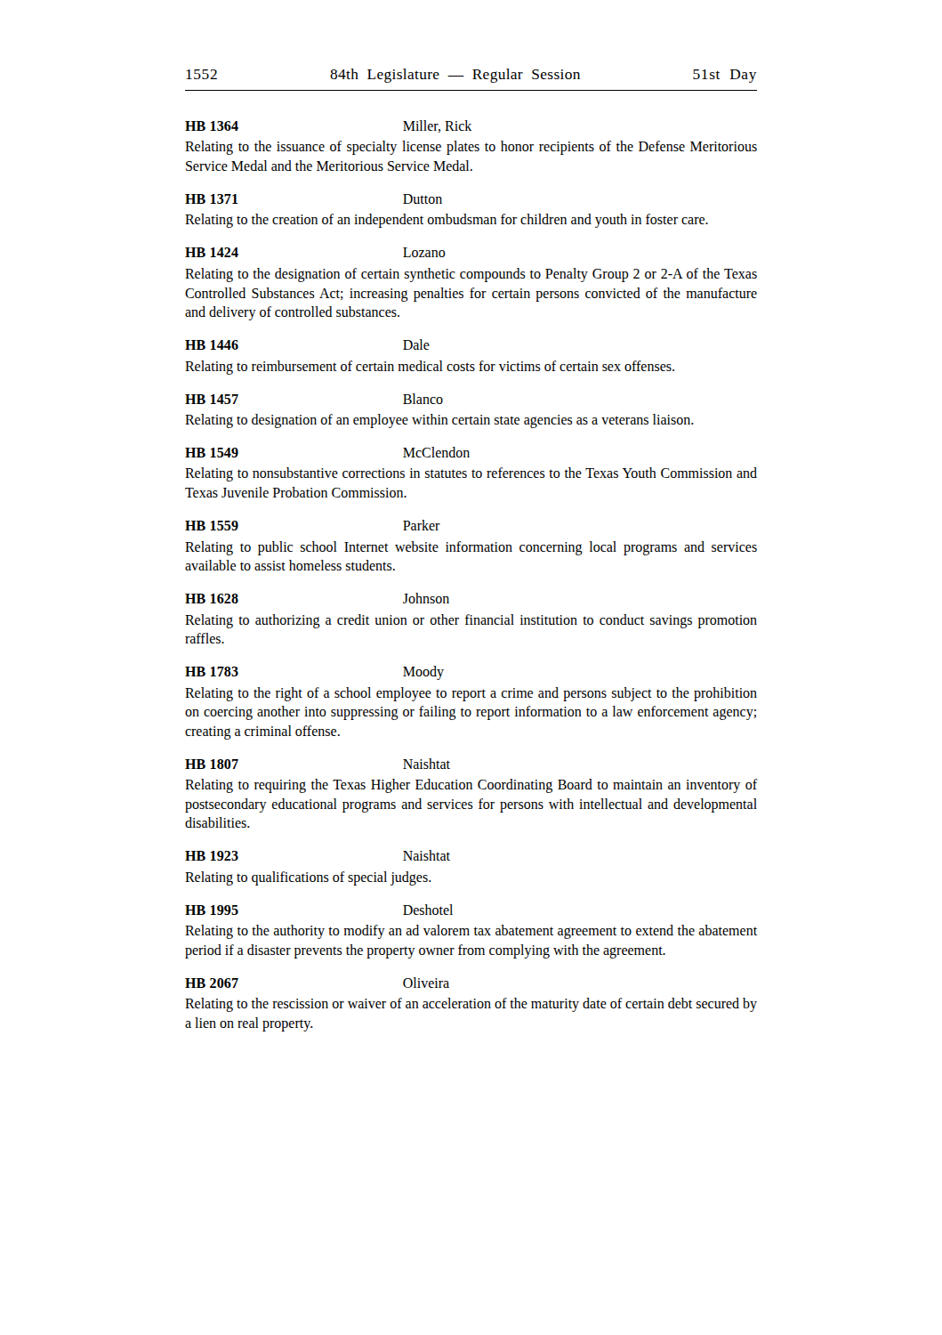1552
84th Legislature — Regular Session
51st Day
HB 1364 Miller, Rick
Relating to the issuance of specialty license plates to honor recipients of the Defense Meritorious Service Medal and the Meritorious Service Medal.
HB 1371 Dutton
Relating to the creation of an independent ombudsman for children and youth in foster care.
HB 1424 Lozano
Relating to the designation of certain synthetic compounds to Penalty Group 2 or 2-A of the Texas Controlled Substances Act; increasing penalties for certain persons convicted of the manufacture and delivery of controlled substances.
HB 1446 Dale
Relating to reimbursement of certain medical costs for victims of certain sex offenses.
HB 1457 Blanco
Relating to designation of an employee within certain state agencies as a veterans liaison.
HB 1549 McClendon
Relating to nonsubstantive corrections in statutes to references to the Texas Youth Commission and Texas Juvenile Probation Commission.
HB 1559 Parker
Relating to public school Internet website information concerning local programs and services available to assist homeless students.
HB 1628 Johnson
Relating to authorizing a credit union or other financial institution to conduct savings promotion raffles.
HB 1783 Moody
Relating to the right of a school employee to report a crime and persons subject to the prohibition on coercing another into suppressing or failing to report information to a law enforcement agency; creating a criminal offense.
HB 1807 Naishtat
Relating to requiring the Texas Higher Education Coordinating Board to maintain an inventory of postsecondary educational programs and services for persons with intellectual and developmental disabilities.
HB 1923 Naishtat
Relating to qualifications of special judges.
HB 1995 Deshotel
Relating to the authority to modify an ad valorem tax abatement agreement to extend the abatement period if a disaster prevents the property owner from complying with the agreement.
HB 2067 Oliveira
Relating to the rescission or waiver of an acceleration of the maturity date of certain debt secured by a lien on real property.